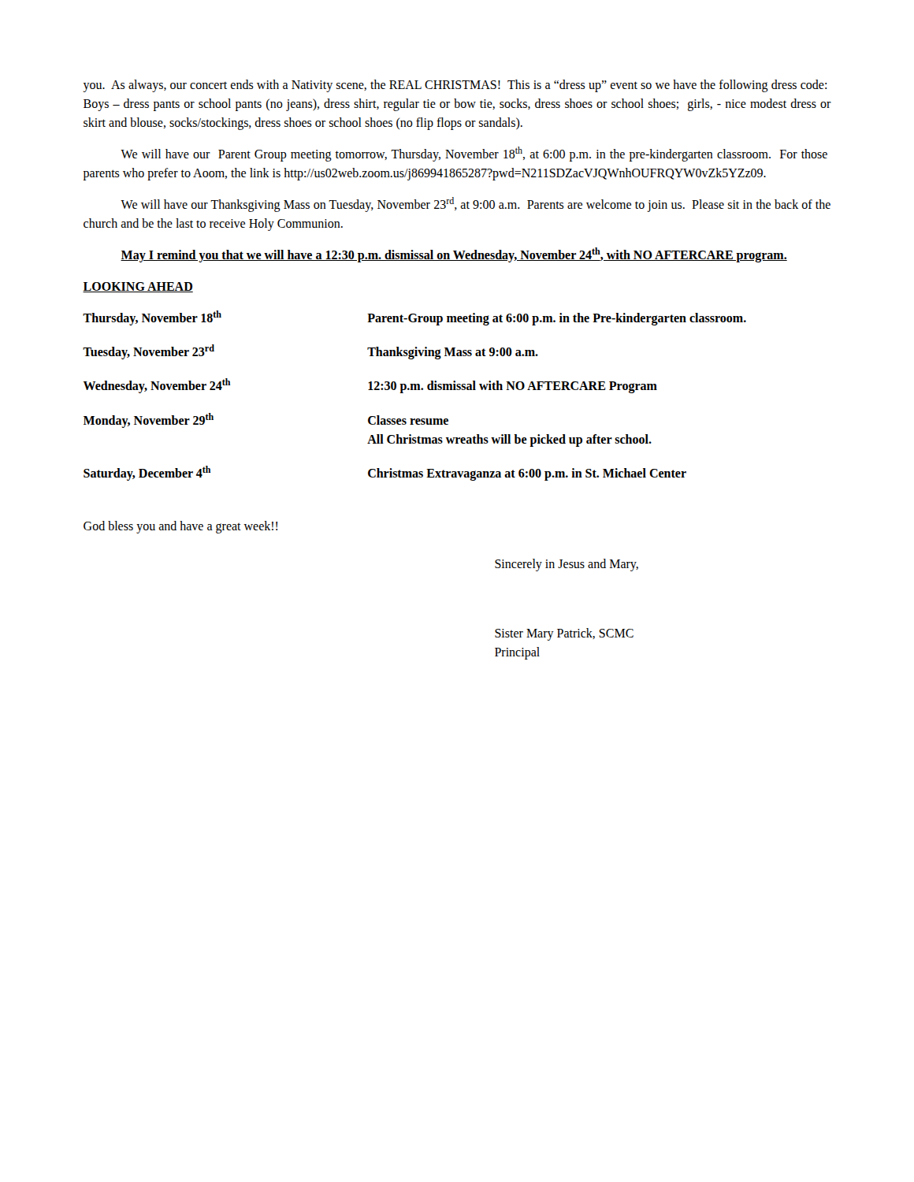you. As always, our concert ends with a Nativity scene, the REAL CHRISTMAS! This is a “dress up” event so we have the following dress code: Boys – dress pants or school pants (no jeans), dress shirt, regular tie or bow tie, socks, dress shoes or school shoes; girls, - nice modest dress or skirt and blouse, socks/stockings, dress shoes or school shoes (no flip flops or sandals).
We will have our Parent Group meeting tomorrow, Thursday, November 18th, at 6:00 p.m. in the pre-kindergarten classroom. For those parents who prefer to Aoom, the link is http://us02web.zoom.us/j869941865287?pwd=N211SDZacVJQWnhOUFRQYW0vZk5YZz09.
We will have our Thanksgiving Mass on Tuesday, November 23rd, at 9:00 a.m. Parents are welcome to join us. Please sit in the back of the church and be the last to receive Holy Communion.
May I remind you that we will have a 12:30 p.m. dismissal on Wednesday, November 24th, with NO AFTERCARE program.
LOOKING AHEAD
| Thursday, November 18 th | Parent-Group meeting at 6:00 p.m. in the Pre-kindergarten classroom. |
| Tuesday, November 23 rd | Thanksgiving Mass at 9:00 a.m. |
| Wednesday, November 24 th | 12:30 p.m. dismissal with NO AFTERCARE Program |
| Monday, November 29 th | Classes resume All Christmas wreaths will be picked up after school. |
| Saturday, December 4 th | Christmas Extravaganza at 6:00 p.m. in St. Michael Center |
God bless you and have a great week!!
Sincerely in Jesus and Mary,
Sister Mary Patrick, SCMC
Principal